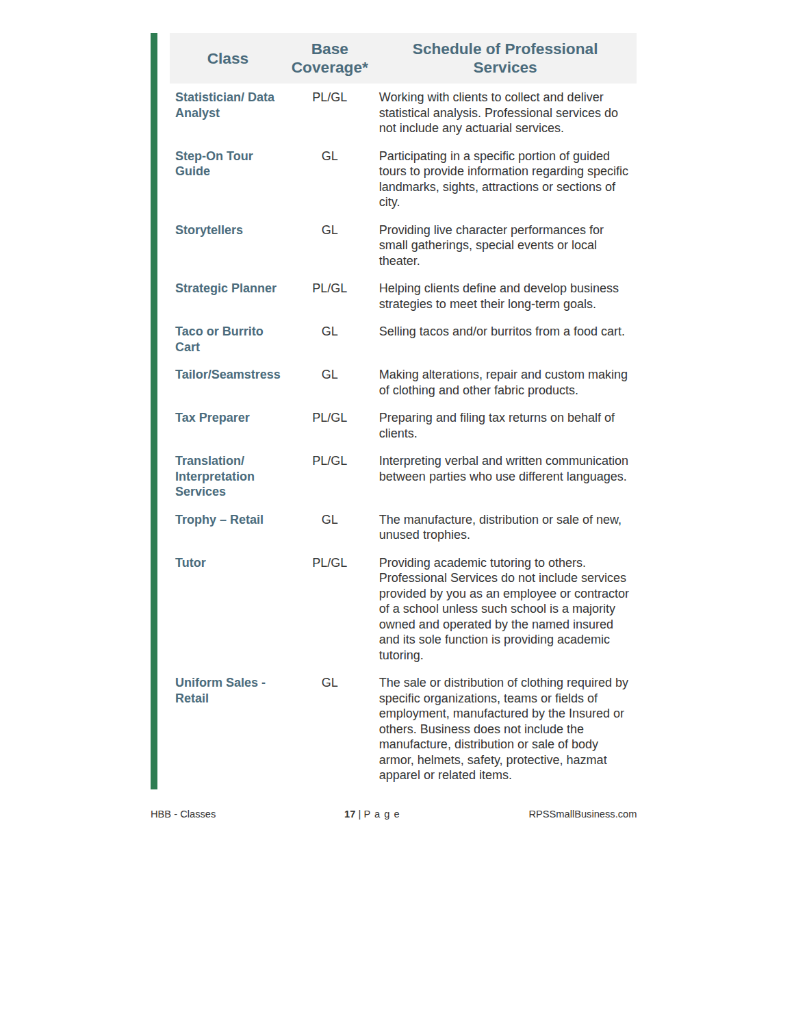| Class | Base Coverage* | Schedule of Professional Services |
| --- | --- | --- |
| Statistician/ Data Analyst | PL/GL | Working with clients to collect and deliver statistical analysis. Professional services do not include any actuarial services. |
| Step-On Tour Guide | GL | Participating in a specific portion of guided tours to provide information regarding specific landmarks, sights, attractions or sections of city. |
| Storytellers | GL | Providing live character performances for small gatherings, special events or local theater. |
| Strategic Planner | PL/GL | Helping clients define and develop business strategies to meet their long-term goals. |
| Taco or Burrito Cart | GL | Selling tacos and/or burritos from a food cart. |
| Tailor/Seamstress | GL | Making alterations, repair and custom making of clothing and other fabric products. |
| Tax Preparer | PL/GL | Preparing and filing tax returns on behalf of clients. |
| Translation/ Interpretation Services | PL/GL | Interpreting verbal and written communication between parties who use different languages. |
| Trophy – Retail | GL | The manufacture, distribution or sale of new, unused trophies. |
| Tutor | PL/GL | Providing academic tutoring to others. Professional Services do not include services provided by you as an employee or contractor of a school unless such school is a majority owned and operated by the named insured and its sole function is providing academic tutoring. |
| Uniform Sales - Retail | GL | The sale or distribution of clothing required by specific organizations, teams or fields of employment, manufactured by the Insured or others. Business does not include the manufacture, distribution or sale of body armor, helmets, safety, protective, hazmat apparel or related items. |
HBB - Classes
17 | P a g e
RPSSmallBusiness.com